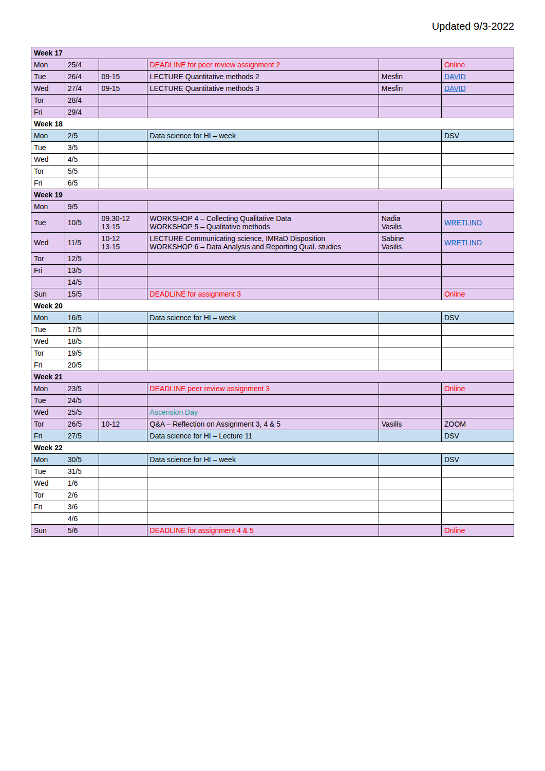Updated 9/3-2022
| Week 17 |
| Mon | 25/4 | | DEADLINE for peer review assignment 2 | | Online |
| Tue | 26/4 | 09-15 | LECTURE Quantitative methods 2 | Mesfin | DAVID |
| Wed | 27/4 | 09-15 | LECTURE Quantitative methods 3 | Mesfin | DAVID |
| Tor | 28/4 | | | | |
| Fri | 29/4 | | | | |
| Week 18 |
| Mon | 2/5 | | Data science for HI – week | | DSV |
| Tue | 3/5 | | | | |
| Wed | 4/5 | | | | |
| Tor | 5/5 | | | | |
| Fri | 6/5 | | | | |
| Week 19 |
| Mon | 9/5 | | | | |
| Tue | 10/5 | 09.30-12 13-15 | WORKSHOP 4 – Collecting Qualitative Data WORKSHOP 5 – Qualitative methods | Nadia Vasilis | WRETLIND |
| Wed | 11/5 | 10-12 13-15 | LECTURE Communicating science, IMRaD Disposition WORKSHOP 6 – Data Analysis and Reporting Qual. studies | Sabine Vasilis | WRETLIND |
| Tor | 12/5 | | | | |
| Fri | 13/5 | | | | |
| | 14/5 | | | | |
| Sun | 15/5 | | DEADLINE for assignment 3 | | Online |
| Week 20 |
| Mon | 16/5 | | Data science for HI – week | | DSV |
| Tue | 17/5 | | | | |
| Wed | 18/5 | | | | |
| Tor | 19/5 | | | | |
| Fri | 20/5 | | | | |
| Week 21 |
| Mon | 23/5 | | DEADLINE peer review assignment 3 | | Online |
| Tue | 24/5 | | | | |
| Wed | 25/5 | | Ascension Day | | |
| Tor | 26/5 | 10-12 | Q&A – Reflection on Assignment 3, 4 & 5 | Vasilis | ZOOM |
| Fri | 27/5 | | Data science for HI – Lecture 11 | | DSV |
| Week 22 |
| Mon | 30/5 | | Data science for HI – week | | DSV |
| Tue | 31/5 | | | | |
| Wed | 1/6 | | | | |
| Tor | 2/6 | | | | |
| Fri | 3/6 | | | | |
| | 4/6 | | | | |
| Sun | 5/6 | | DEADLINE for assignment 4 & 5 | | Online |